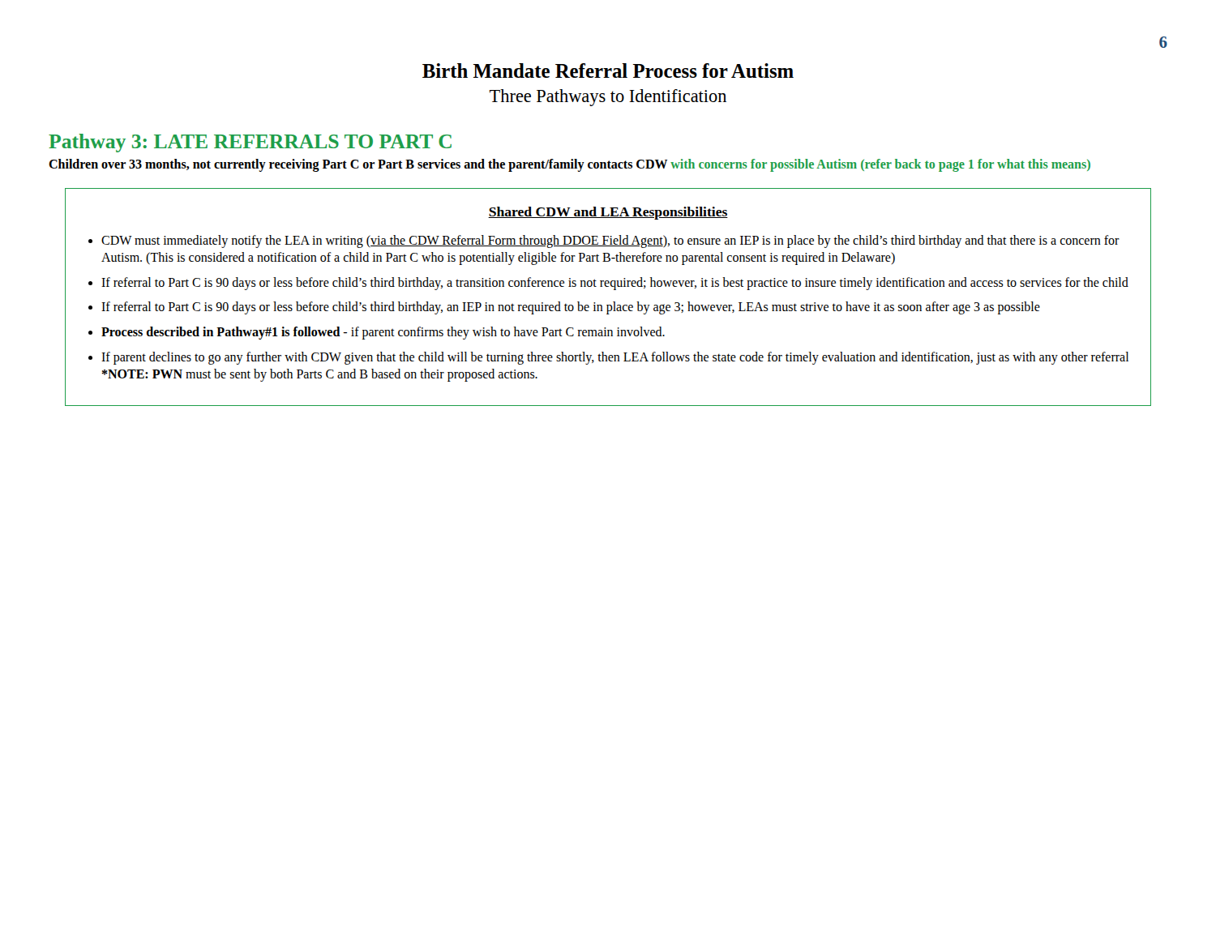6
Birth Mandate Referral Process for Autism
Three Pathways to Identification
Pathway 3: LATE REFERRALS TO PART C
Children over 33 months, not currently receiving Part C or Part B services and the parent/family contacts CDW with concerns for possible Autism (refer back to page 1 for what this means)
Shared CDW and LEA Responsibilities
CDW must immediately notify the LEA in writing (via the CDW Referral Form through DDOE Field Agent), to ensure an IEP is in place by the child’s third birthday and that there is a concern for Autism. (This is considered a notification of a child in Part C who is potentially eligible for Part B-therefore no parental consent is required in Delaware)
If referral to Part C is 90 days or less before child’s third birthday, a transition conference is not required; however, it is best practice to insure timely identification and access to services for the child
If referral to Part C is 90 days or less before child’s third birthday, an IEP in not required to be in place by age 3; however, LEAs must strive to have it as soon after age 3 as possible
Process described in Pathway#1 is followed - if parent confirms they wish to have Part C remain involved.
If parent declines to go any further with CDW given that the child will be turning three shortly, then LEA follows the state code for timely evaluation and identification, just as with any other referral *NOTE: PWN must be sent by both Parts C and B based on their proposed actions.